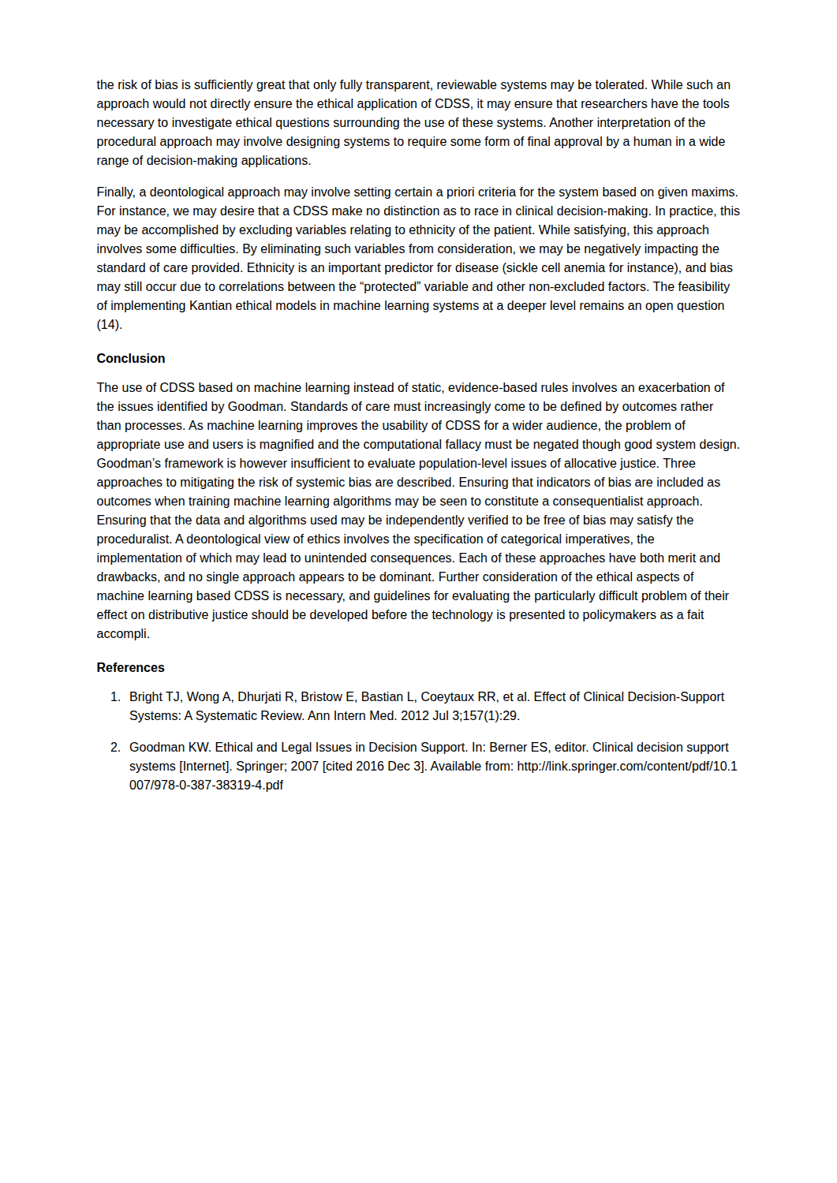the risk of bias is sufficiently great that only fully transparent, reviewable systems may be tolerated. While such an approach would not directly ensure the ethical application of CDSS, it may ensure that researchers have the tools necessary to investigate ethical questions surrounding the use of these systems. Another interpretation of the procedural approach may involve designing systems to require some form of final approval by a human in a wide range of decision-making applications.
Finally, a deontological approach may involve setting certain a priori criteria for the system based on given maxims. For instance, we may desire that a CDSS make no distinction as to race in clinical decision-making. In practice, this may be accomplished by excluding variables relating to ethnicity of the patient. While satisfying, this approach involves some difficulties. By eliminating such variables from consideration, we may be negatively impacting the standard of care provided. Ethnicity is an important predictor for disease (sickle cell anemia for instance), and bias may still occur due to correlations between the “protected” variable and other non-excluded factors. The feasibility of implementing Kantian ethical models in machine learning systems at a deeper level remains an open question (14).
Conclusion
The use of CDSS based on machine learning instead of static, evidence-based rules involves an exacerbation of the issues identified by Goodman. Standards of care must increasingly come to be defined by outcomes rather than processes. As machine learning improves the usability of CDSS for a wider audience, the problem of appropriate use and users is magnified and the computational fallacy must be negated though good system design. Goodman’s framework is however insufficient to evaluate population-level issues of allocative justice. Three approaches to mitigating the risk of systemic bias are described. Ensuring that indicators of bias are included as outcomes when training machine learning algorithms may be seen to constitute a consequentialist approach. Ensuring that the data and algorithms used may be independently verified to be free of bias may satisfy the proceduralist. A deontological view of ethics involves the specification of categorical imperatives, the implementation of which may lead to unintended consequences. Each of these approaches have both merit and drawbacks, and no single approach appears to be dominant. Further consideration of the ethical aspects of machine learning based CDSS is necessary, and guidelines for evaluating the particularly difficult problem of their effect on distributive justice should be developed before the technology is presented to policymakers as a fait accompli.
References
Bright TJ, Wong A, Dhurjati R, Bristow E, Bastian L, Coeytaux RR, et al. Effect of Clinical Decision-Support Systems: A Systematic Review. Ann Intern Med. 2012 Jul 3;157(1):29.
Goodman KW. Ethical and Legal Issues in Decision Support. In: Berner ES, editor. Clinical decision support systems [Internet]. Springer; 2007 [cited 2016 Dec 3]. Available from: http://link.springer.com/content/pdf/10.1007/978-0-387-38319-4.pdf